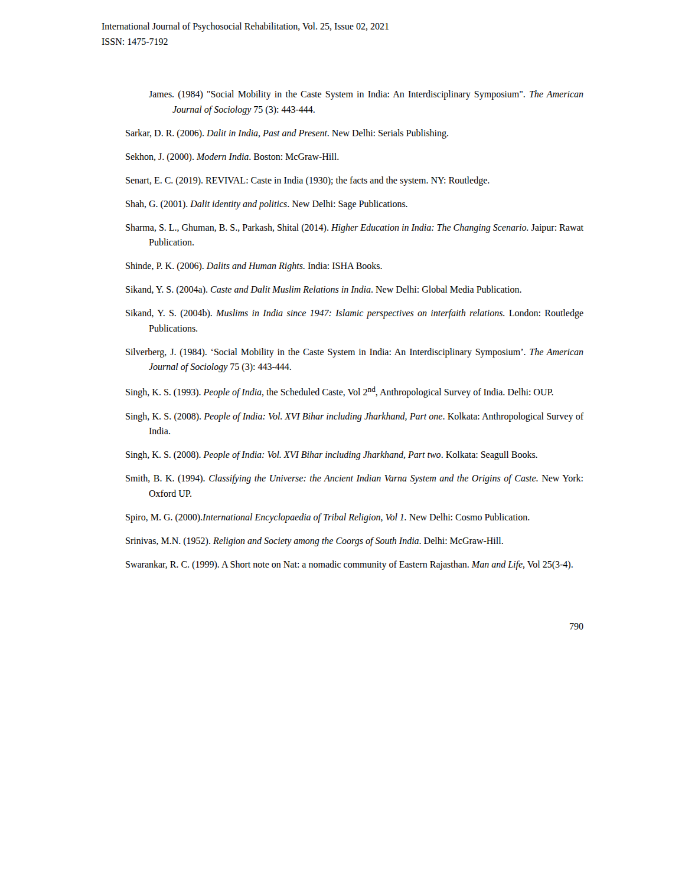International Journal of Psychosocial Rehabilitation, Vol. 25, Issue 02, 2021
ISSN: 1475-7192
James. (1984) "Social Mobility in the Caste System in India: An Interdisciplinary Symposium". The American Journal of Sociology 75 (3): 443-444.
Sarkar, D. R. (2006). Dalit in India, Past and Present. New Delhi: Serials Publishing.
Sekhon, J. (2000). Modern India. Boston: McGraw-Hill.
Senart, E. C. (2019). REVIVAL: Caste in India (1930); the facts and the system. NY: Routledge.
Shah, G. (2001). Dalit identity and politics. New Delhi: Sage Publications.
Sharma, S. L., Ghuman, B. S., Parkash, Shital (2014). Higher Education in India: The Changing Scenario. Jaipur: Rawat Publication.
Shinde, P. K. (2006). Dalits and Human Rights. India: ISHA Books.
Sikand, Y. S. (2004a). Caste and Dalit Muslim Relations in India. New Delhi: Global Media Publication.
Sikand, Y. S. (2004b). Muslims in India since 1947: Islamic perspectives on interfaith relations. London: Routledge Publications.
Silverberg, J. (1984). ‘Social Mobility in the Caste System in India: An Interdisciplinary Symposium’. The American Journal of Sociology 75 (3): 443-444.
Singh, K. S. (1993). People of India, the Scheduled Caste, Vol 2nd, Anthropological Survey of India. Delhi: OUP.
Singh, K. S. (2008). People of India: Vol. XVI Bihar including Jharkhand, Part one. Kolkata: Anthropological Survey of India.
Singh, K. S. (2008). People of India: Vol. XVI Bihar including Jharkhand, Part two. Kolkata: Seagull Books.
Smith, B. K. (1994). Classifying the Universe: the Ancient Indian Varna System and the Origins of Caste. New York: Oxford UP.
Spiro, M. G. (2000).International Encyclopaedia of Tribal Religion, Vol 1. New Delhi: Cosmo Publication.
Srinivas, M.N. (1952). Religion and Society among the Coorgs of South India. Delhi: McGraw-Hill.
Swarankar, R. C. (1999). A Short note on Nat: a nomadic community of Eastern Rajasthan. Man and Life, Vol 25(3-4).
790